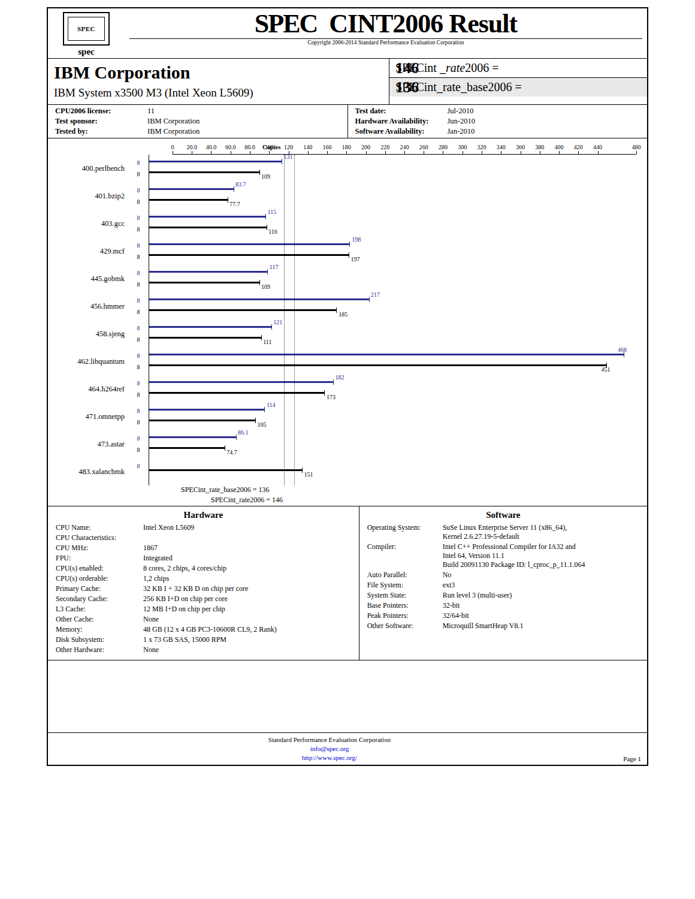SPEC
spec
SPEC CINT2006 Result
Copyright 2006-2014 Standard Performance Evaluation Corporation
IBM Corporation
IBM System x3500 M3 (Intel Xeon L5609)
SPECint _rate2006 = 146
SPECint_rate_base2006 = 136
| CPU2006 license: | 11 |
| Test sponsor: | IBM Corporation |
| Tested by: | IBM Corporation |
| Test date: | Jul-2010 |
| Hardware Availability: | Jun-2010 |
| Software Availability: | Jan-2010 |
Copies
0
20.0
40.0
60.0
80.0
100
120
140
160
180
200
220
240
260
280
300
320
340
360
380
400
420
440
480
400.perlbench
88
131
109
401.bzip2
88
83.7
77.7
403.gcc
88
115
116
429.mcf
88
198
197
445.gobmk
88
117
109
456.hmmer
88
217
185
458.sjeng
88
121
111
462.libquantum
88
468
451
464.h264ref
88
182
173
471.omnetpp
88
114
105
473.astar
88
86.1
74.7
483.xalancbmk
8
151
SPECint_rate_base2006 = 136
SPECint_rate2006 = 146
Hardware
| CPU Name: | Intel Xeon L5609 |
| CPU Characteristics: | |
| CPU MHz: | 1867 |
| FPU: | Integrated |
| CPU(s) enabled: | 8 cores, 2 chips, 4 cores/chip |
| CPU(s) orderable: | 1,2 chips |
| Primary Cache: | 32 KB I + 32 KB D on chip per core |
| Secondary Cache: | 256 KB I+D on chip per core |
| L3 Cache: | 12 MB I+D on chip per chip |
| Other Cache: | None |
| Memory: | 48 GB (12 x 4 GB PC3-10600R CL9, 2 Rank) |
| Disk Subsystem: | 1 x 73 GB SAS, 15000 RPM |
| Other Hardware: | None |
Software
| Operating System: | SuSe Linux Enterprise Server 11 (x86_64), Kernel 2.6.27.19-5-default |
| Compiler: | Intel C++ Professional Compiler for IA32 and Intel 64, Version 11.1 Build 20091130 Package ID: l_cproc_p_11.1.064 |
| Auto Parallel: | No |
| File System: | ext3 |
| System State: | Run level 3 (multi-user) |
| Base Pointers: | 32-bit |
| Peak Pointers: | 32/64-bit |
| Other Software: | Microquill SmartHeap V8.1 |
Standard Performance Evaluation Corporation
info@spec.org
http://www.spec.org/
Page 1